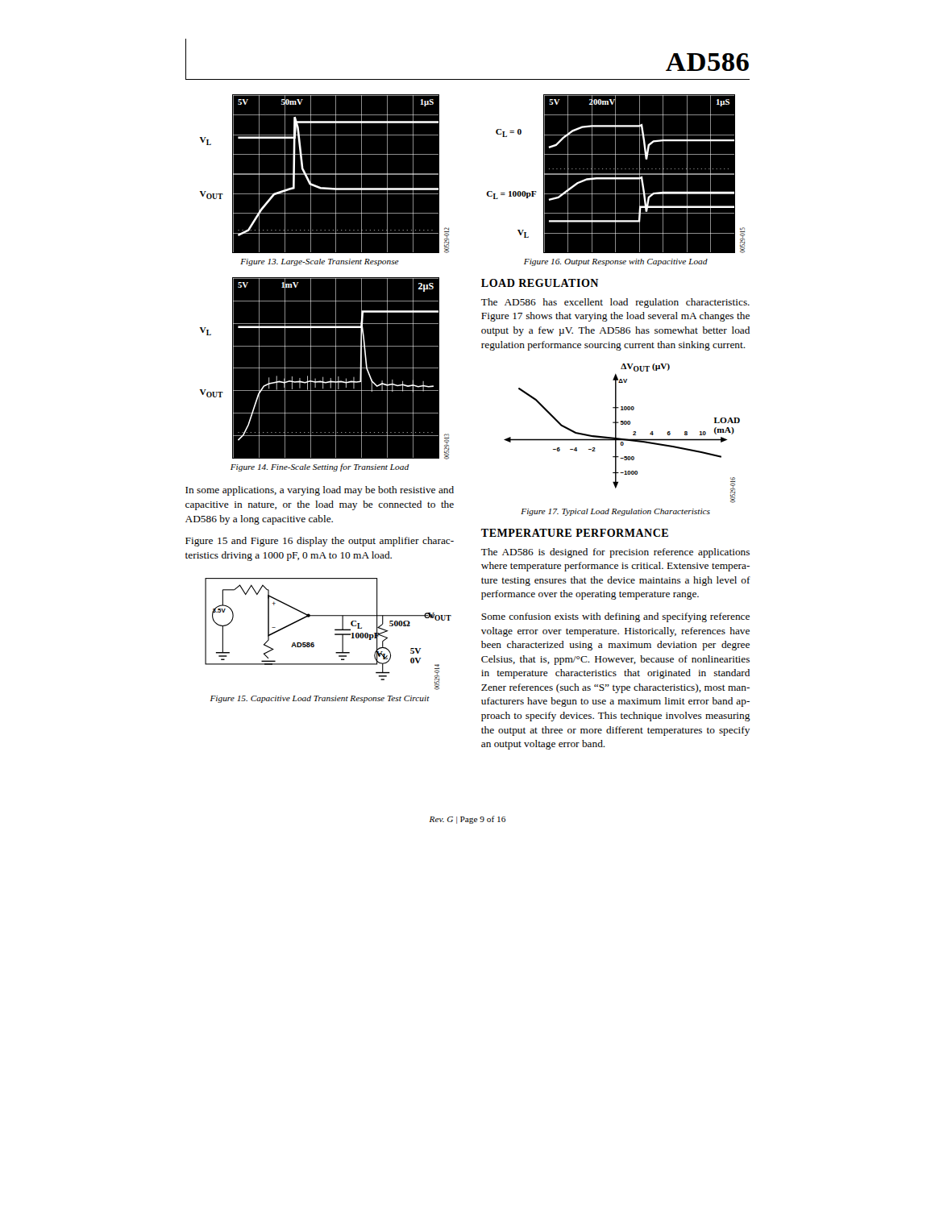AD586
5V 50mV 1µS
VL
VOUT
00529-012
Figure 13. Large-Scale Transient Response
5V 1mV 2µS
VL
VOUT
00529-013
Figure 14. Fine-Scale Setting for Transient Load
In some applications, a varying load may be both resistive and capacitive in nature, or the load may be connected to the AD586 by a long capacitive cable.
Figure 15 and Figure 16 display the output amplifier characteristics driving a 1000 pF, 0 mA to 10 mA load.
+ − 3.5V V AD586
CL
1000pF
500Ω
VL
5V
0V
VOUT
00529-014
Figure 15. Capacitive Load Transient Response Test Circuit
5V 200mV 1µS
CL = 0
CL = 1000pF
VL
00529-015
Figure 16. Output Response with Capacitive Load
Load Regulation
The AD586 has excellent load regulation characteristics. Figure 17 shows that varying the load several mA changes the output by a few µV. The AD586 has somewhat better load regulation performance sourcing current than sinking current.
ΔV 1000 500 0 −500 −1000 −6 −4 −2 2 4 6 8 10
ΔVOUT (µV)
LOAD (mA)
00529-016
Figure 17. Typical Load Regulation Characteristics
Temperature Performance
The AD586 is designed for precision reference applications where temperature performance is critical. Extensive temperature testing ensures that the device maintains a high level of performance over the operating temperature range.
Some confusion exists with defining and specifying reference voltage error over temperature. Historically, references have been characterized using a maximum deviation per degree Celsius, that is, ppm/°C. However, because of nonlinearities in temperature characteristics that originated in standard Zener references (such as “S” type characteristics), most manufacturers have begun to use a maximum limit error band approach to specify devices. This technique involves measuring the output at three or more different temperatures to specify an output voltage error band.
Rev. G | Page 9 of 16